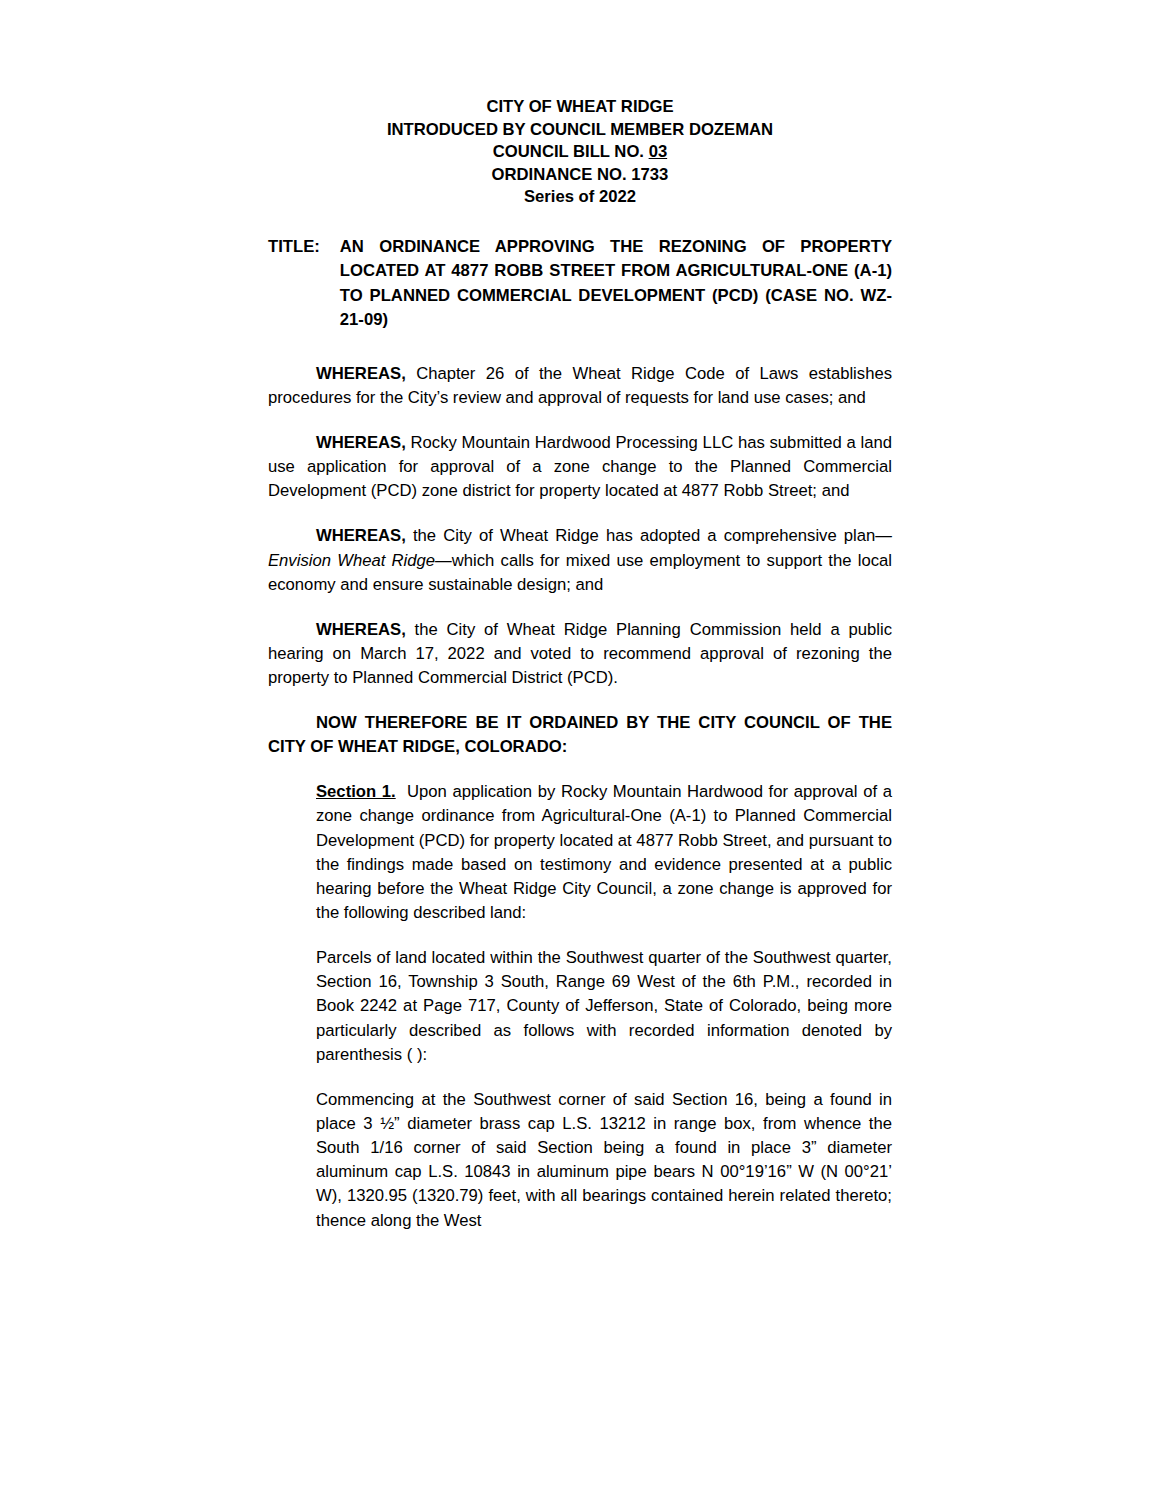CITY OF WHEAT RIDGE
INTRODUCED BY COUNCIL MEMBER DOZEMAN
COUNCIL BILL NO. 03
ORDINANCE NO. 1733
Series of 2022
TITLE:
AN ORDINANCE APPROVING THE REZONING OF PROPERTY LOCATED AT 4877 ROBB STREET FROM AGRICULTURAL-ONE (A-1) TO PLANNED COMMERCIAL DEVELOPMENT (PCD) (CASE NO. WZ-21-09)
WHEREAS, Chapter 26 of the Wheat Ridge Code of Laws establishes procedures for the City’s review and approval of requests for land use cases; and
WHEREAS, Rocky Mountain Hardwood Processing LLC has submitted a land use application for approval of a zone change to the Planned Commercial Development (PCD) zone district for property located at 4877 Robb Street; and
WHEREAS, the City of Wheat Ridge has adopted a comprehensive plan—Envision Wheat Ridge—which calls for mixed use employment to support the local economy and ensure sustainable design; and
WHEREAS, the City of Wheat Ridge Planning Commission held a public hearing on March 17, 2022 and voted to recommend approval of rezoning the property to Planned Commercial District (PCD).
NOW THEREFORE BE IT ORDAINED BY THE CITY COUNCIL OF THE CITY OF WHEAT RIDGE, COLORADO:
Section 1. Upon application by Rocky Mountain Hardwood for approval of a zone change ordinance from Agricultural-One (A-1) to Planned Commercial Development (PCD) for property located at 4877 Robb Street, and pursuant to the findings made based on testimony and evidence presented at a public hearing before the Wheat Ridge City Council, a zone change is approved for the following described land:
Parcels of land located within the Southwest quarter of the Southwest quarter, Section 16, Township 3 South, Range 69 West of the 6th P.M., recorded in Book 2242 at Page 717, County of Jefferson, State of Colorado, being more particularly described as follows with recorded information denoted by parenthesis ( ):
Commencing at the Southwest corner of said Section 16, being a found in place 3 ½” diameter brass cap L.S. 13212 in range box, from whence the South 1/16 corner of said Section being a found in place 3” diameter aluminum cap L.S. 10843 in aluminum pipe bears N 00°19’16” W (N 00°21’ W), 1320.95 (1320.79) feet, with all bearings contained herein related thereto; thence along the West